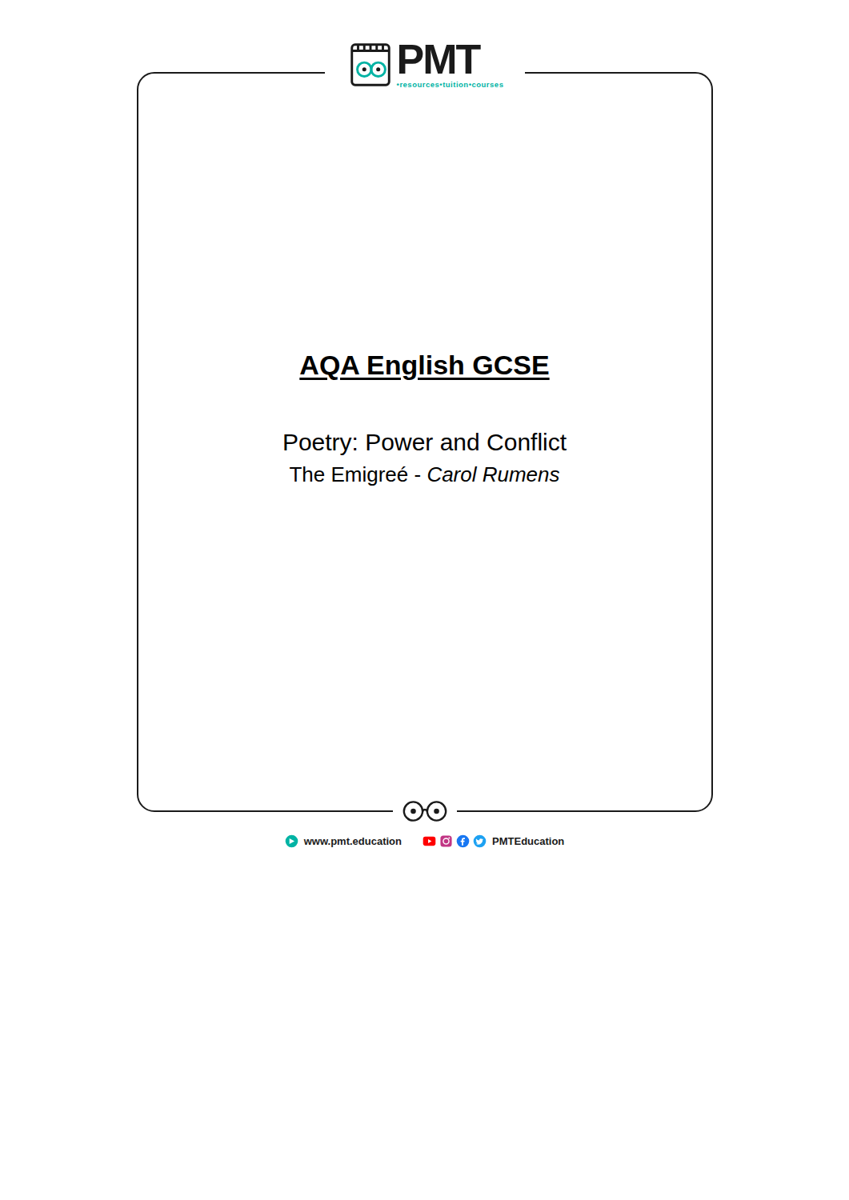PMT •resources•tuition•courses
AQA English GCSE
Poetry: Power and Conflict
The Emigreé - Carol Rumens
www.pmt.education
PMTEducation